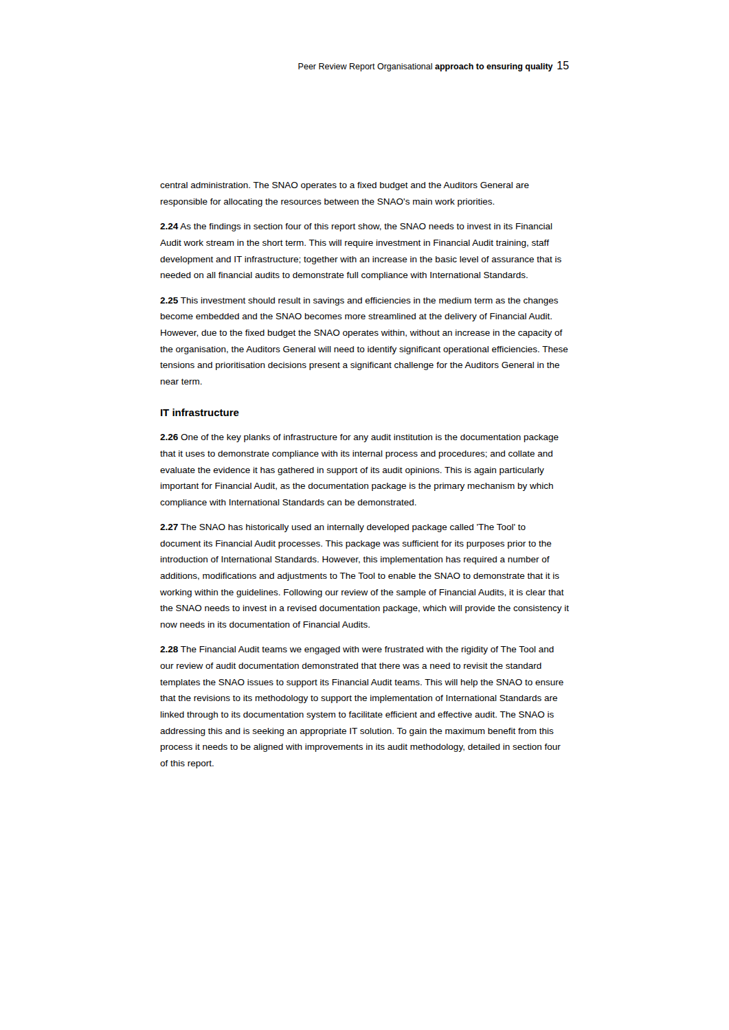Peer Review Report Organisational approach to ensuring quality 15
central administration. The SNAO operates to a fixed budget and the Auditors General are responsible for allocating the resources between the SNAO's main work priorities.
2.24 As the findings in section four of this report show, the SNAO needs to invest in its Financial Audit work stream in the short term. This will require investment in Financial Audit training, staff development and IT infrastructure; together with an increase in the basic level of assurance that is needed on all financial audits to demonstrate full compliance with International Standards.
2.25 This investment should result in savings and efficiencies in the medium term as the changes become embedded and the SNAO becomes more streamlined at the delivery of Financial Audit. However, due to the fixed budget the SNAO operates within, without an increase in the capacity of the organisation, the Auditors General will need to identify significant operational efficiencies. These tensions and prioritisation decisions present a significant challenge for the Auditors General in the near term.
IT infrastructure
2.26 One of the key planks of infrastructure for any audit institution is the documentation package that it uses to demonstrate compliance with its internal process and procedures; and collate and evaluate the evidence it has gathered in support of its audit opinions. This is again particularly important for Financial Audit, as the documentation package is the primary mechanism by which compliance with International Standards can be demonstrated.
2.27 The SNAO has historically used an internally developed package called 'The Tool' to document its Financial Audit processes. This package was sufficient for its purposes prior to the introduction of International Standards. However, this implementation has required a number of additions, modifications and adjustments to The Tool to enable the SNAO to demonstrate that it is working within the guidelines. Following our review of the sample of Financial Audits, it is clear that the SNAO needs to invest in a revised documentation package, which will provide the consistency it now needs in its documentation of Financial Audits.
2.28 The Financial Audit teams we engaged with were frustrated with the rigidity of The Tool and our review of audit documentation demonstrated that there was a need to revisit the standard templates the SNAO issues to support its Financial Audit teams. This will help the SNAO to ensure that the revisions to its methodology to support the implementation of International Standards are linked through to its documentation system to facilitate efficient and effective audit. The SNAO is addressing this and is seeking an appropriate IT solution. To gain the maximum benefit from this process it needs to be aligned with improvements in its audit methodology, detailed in section four of this report.